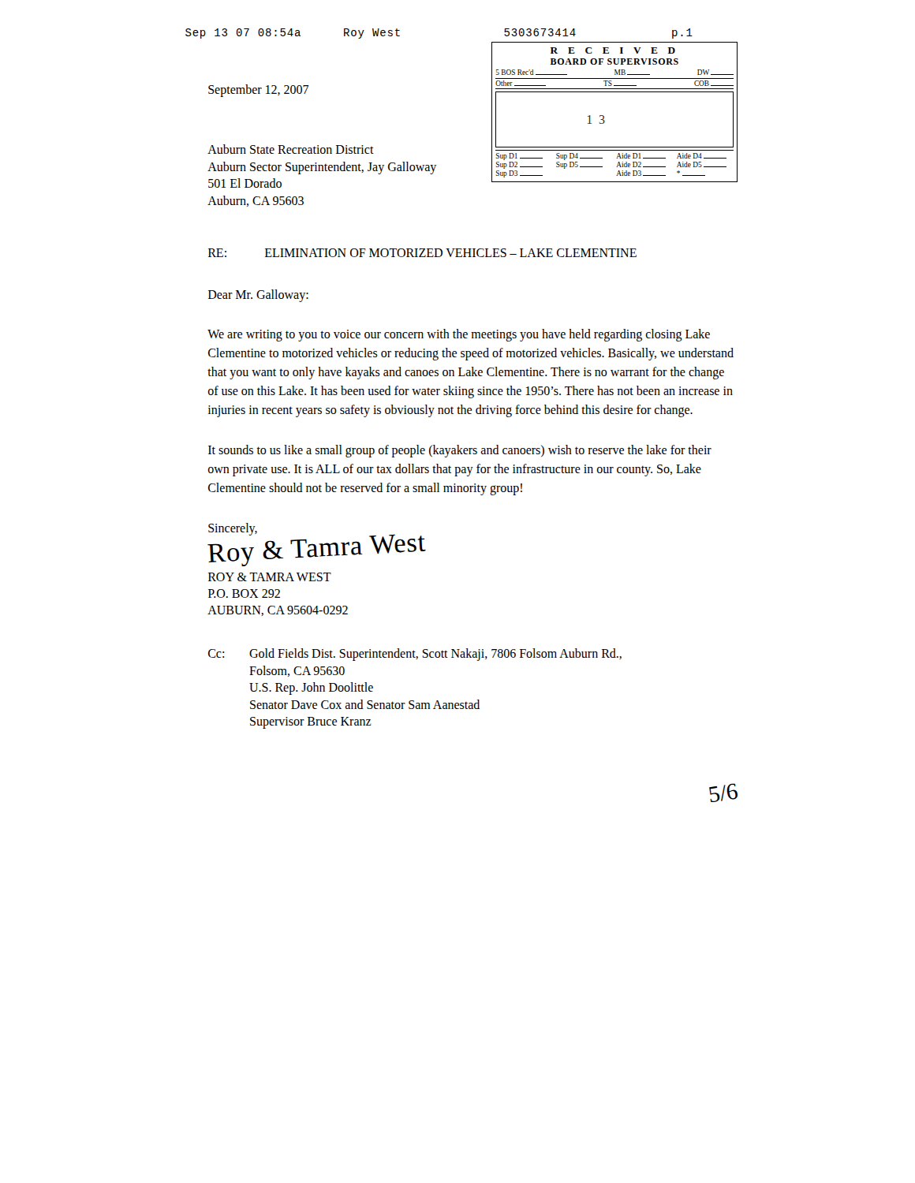Sep 13 07 08:54a Roy West 5303673414 p.1
R E C E I V E D
BOARD OF SUPERVISORS
5 BOS Rec'd MB DW
Other TS COB
1 3
Sup D1
Sup D4
Aide D1
Aide D4
Sup D2
Sup D5
Aide D2
Aide D5
Sup D3
Aide D3
*
September 12, 2007
Auburn State Recreation District
Auburn Sector Superintendent, Jay Galloway
501 El Dorado
Auburn, CA 95603
RE: ELIMINATION OF MOTORIZED VEHICLES – LAKE CLEMENTINE
Dear Mr. Galloway:
We are writing to you to voice our concern with the meetings you have held regarding closing Lake Clementine to motorized vehicles or reducing the speed of motorized vehicles. Basically, we understand that you want to only have kayaks and canoes on Lake Clementine. There is no warrant for the change of use on this Lake. It has been used for water skiing since the 1950’s. There has not been an increase in injuries in recent years so safety is obviously not the driving force behind this desire for change.
It sounds to us like a small group of people (kayakers and canoers) wish to reserve the lake for their own private use. It is ALL of our tax dollars that pay for the infrastructure in our county. So, Lake Clementine should not be reserved for a small minority group!
Sincerely,
Roy & Tamra West
ROY & TAMRA WEST
P.O. BOX 292
AUBURN, CA 95604-0292
Cc: Gold Fields Dist. Superintendent, Scott Nakaji, 7806 Folsom Auburn Rd.,
Folsom, CA 95630
U.S. Rep. John Doolittle
Senator Dave Cox and Senator Sam Aanestad
Supervisor Bruce Kranz
5/6